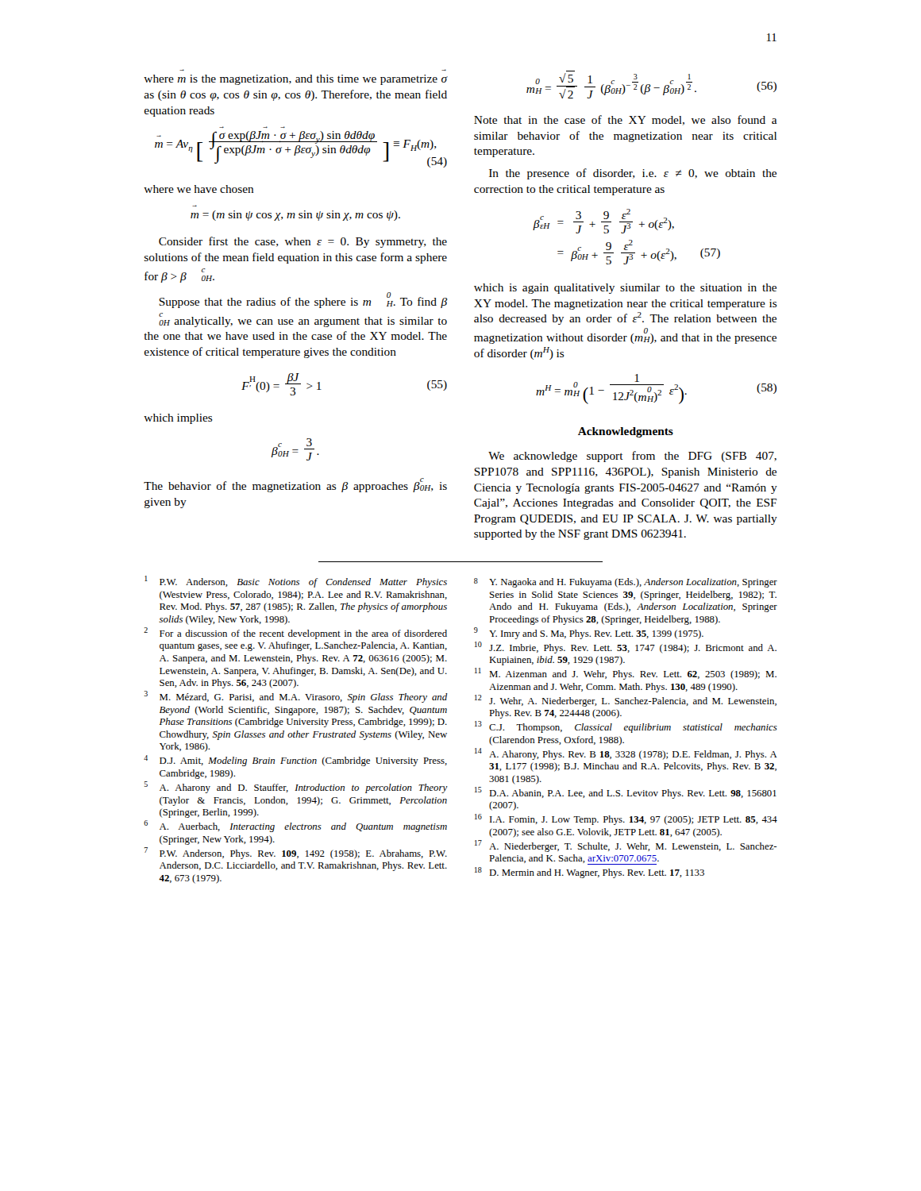11
where m is the magnetization, and this time we parametrize σ as (sin θ cos φ, cos θ sin φ, cos θ). Therefore, the mean field equation reads
m = Avη [ ∫ σ exp(βJ m · σ + βεσy) sin θdθdφ ∫ exp(βJ m · σ + βεσy) sin θdθdφ ] ≡ FH(m),
(54)
where we have chosen
m = (m sin ψ cos χ, m sin ψ sin χ, m cos ψ).
Consider first the case, when ε = 0. By symmetry, the solutions of the mean field equation in this case form a sphere for β > βc 0H.
Suppose that the radius of the sphere is m0 H. To find βc 0H analytically, we can use an argument that is similar to the one that we have used in the case of the XY model. The existence of critical temperature gives the condition
FH′(0) = βJ 3 > 1
(55)
which implies
βc 0H = 3 J.
The behavior of the magnetization as β approaches βc 0H, is given by
m0 H = √5 √2 1 J (βc 0H)−32(β − βc 0H)12.
(56)
Note that in the case of the XY model, we also found a similar behavior of the magnetization near its critical temperature.
In the presence of disorder, i.e. ε ≠ 0, we obtain the correction to the critical temperature as
| β c εH | = | 3 J + 9 5 ε 2 J 3 + o ( ε 2 ), | |
| | = | β c 0H + 9 5 ε 2 J 3 + o ( ε 2 ), | (57) |
which is again qualitatively siumilar to the situation in the XY model. The magnetization near the critical temperature is also decreased by an order of ε2. The relation between the magnetization without disorder (m0 H), and that in the presence of disorder (mH) is
mH = m0 H (1 − 1 12J2(m0 H)2 ε2).
(58)
Acknowledgments
We acknowledge support from the DFG (SFB 407, SPP1078 and SPP1116, 436POL), Spanish Ministerio de Ciencia y Tecnología grants FIS-2005-04627 and “Ramón y Cajal”, Acciones Integradas and Consolider QOIT, the ESF Program QUDEDIS, and EU IP SCALA. J. W. was partially supported by the NSF grant DMS 0623941.
1 P.W. Anderson, Basic Notions of Condensed Matter Physics (Westview Press, Colorado, 1984); P.A. Lee and R.V. Ramakrishnan, Rev. Mod. Phys. 57, 287 (1985); R. Zallen, The physics of amorphous solids (Wiley, New York, 1998).
2 For a discussion of the recent development in the area of disordered quantum gases, see e.g. V. Ahufinger, L.Sanchez-Palencia, A. Kantian, A. Sanpera, and M. Lewenstein, Phys. Rev. A 72, 063616 (2005); M. Lewenstein, A. Sanpera, V. Ahufinger, B. Damski, A. Sen(De), and U. Sen, Adv. in Phys. 56, 243 (2007).
3 M. Mézard, G. Parisi, and M.A. Virasoro, Spin Glass Theory and Beyond (World Scientific, Singapore, 1987); S. Sachdev, Quantum Phase Transitions (Cambridge University Press, Cambridge, 1999); D. Chowdhury, Spin Glasses and other Frustrated Systems (Wiley, New York, 1986).
4 D.J. Amit, Modeling Brain Function (Cambridge University Press, Cambridge, 1989).
5 A. Aharony and D. Stauffer, Introduction to percolation Theory (Taylor & Francis, London, 1994); G. Grimmett, Percolation (Springer, Berlin, 1999).
6 A. Auerbach, Interacting electrons and Quantum magnetism (Springer, New York, 1994).
7 P.W. Anderson, Phys. Rev. 109, 1492 (1958); E. Abrahams, P.W. Anderson, D.C. Licciardello, and T.V. Ramakrishnan, Phys. Rev. Lett. 42, 673 (1979).
8 Y. Nagaoka and H. Fukuyama (Eds.), Anderson Localization, Springer Series in Solid State Sciences 39, (Springer, Heidelberg, 1982); T. Ando and H. Fukuyama (Eds.), Anderson Localization, Springer Proceedings of Physics 28, (Springer, Heidelberg, 1988).
9 Y. Imry and S. Ma, Phys. Rev. Lett. 35, 1399 (1975).
10 J.Z. Imbrie, Phys. Rev. Lett. 53, 1747 (1984); J. Bricmont and A. Kupiainen, ibid. 59, 1929 (1987).
11 M. Aizenman and J. Wehr, Phys. Rev. Lett. 62, 2503 (1989); M. Aizenman and J. Wehr, Comm. Math. Phys. 130, 489 (1990).
12 J. Wehr, A. Niederberger, L. Sanchez-Palencia, and M. Lewenstein, Phys. Rev. B 74, 224448 (2006).
13 C.J. Thompson, Classical equilibrium statistical mechanics (Clarendon Press, Oxford, 1988).
14 A. Aharony, Phys. Rev. B 18, 3328 (1978); D.E. Feldman, J. Phys. A 31, L177 (1998); B.J. Minchau and R.A. Pelcovits, Phys. Rev. B 32, 3081 (1985).
15 D.A. Abanin, P.A. Lee, and L.S. Levitov Phys. Rev. Lett. 98, 156801 (2007).
16 I.A. Fomin, J. Low Temp. Phys. 134, 97 (2005); JETP Lett. 85, 434 (2007); see also G.E. Volovik, JETP Lett. 81, 647 (2005).
17 A. Niederberger, T. Schulte, J. Wehr, M. Lewenstein, L. Sanchez-Palencia, and K. Sacha, arXiv:0707.0675.
18 D. Mermin and H. Wagner, Phys. Rev. Lett. 17, 1133